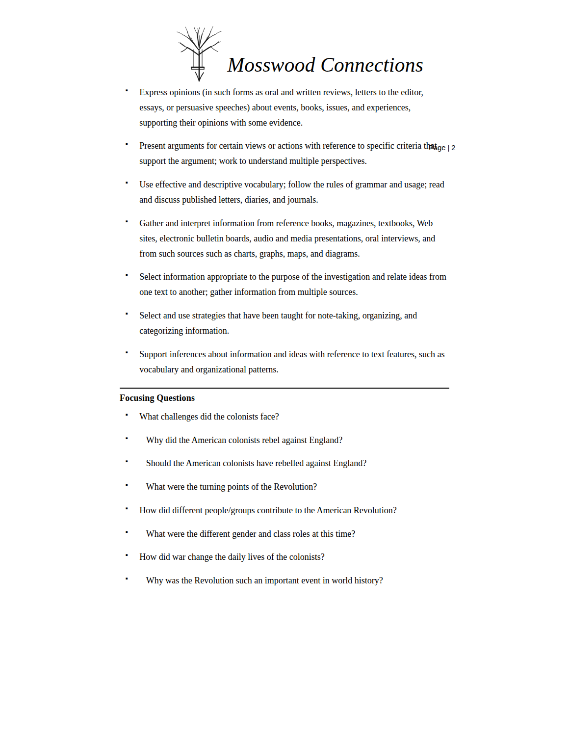Mosswood Connections
Page | 2
Express opinions (in such forms as oral and written reviews, letters to the editor, essays, or persuasive speeches) about events, books, issues, and experiences, supporting their opinions with some evidence.
Present arguments for certain views or actions with reference to specific criteria that support the argument; work to understand multiple perspectives.
Use effective and descriptive vocabulary; follow the rules of grammar and usage; read and discuss published letters, diaries, and journals.
Gather and interpret information from reference books, magazines, textbooks, Web sites, electronic bulletin boards, audio and media presentations, oral interviews, and from such sources such as charts, graphs, maps, and diagrams.
Select information appropriate to the purpose of the investigation and relate ideas from one text to another; gather information from multiple sources.
Select and use strategies that have been taught for note-taking, organizing, and categorizing information.
Support inferences about information and ideas with reference to text features, such as vocabulary and organizational patterns.
Focusing Questions
What challenges did the colonists face?
Why did the American colonists rebel against England?
Should the American colonists have rebelled against England?
What were the turning points of the Revolution?
How did different people/groups contribute to the American Revolution?
What were the different gender and class roles at this time?
How did war change the daily lives of the colonists?
Why was the Revolution such an important event in world history?